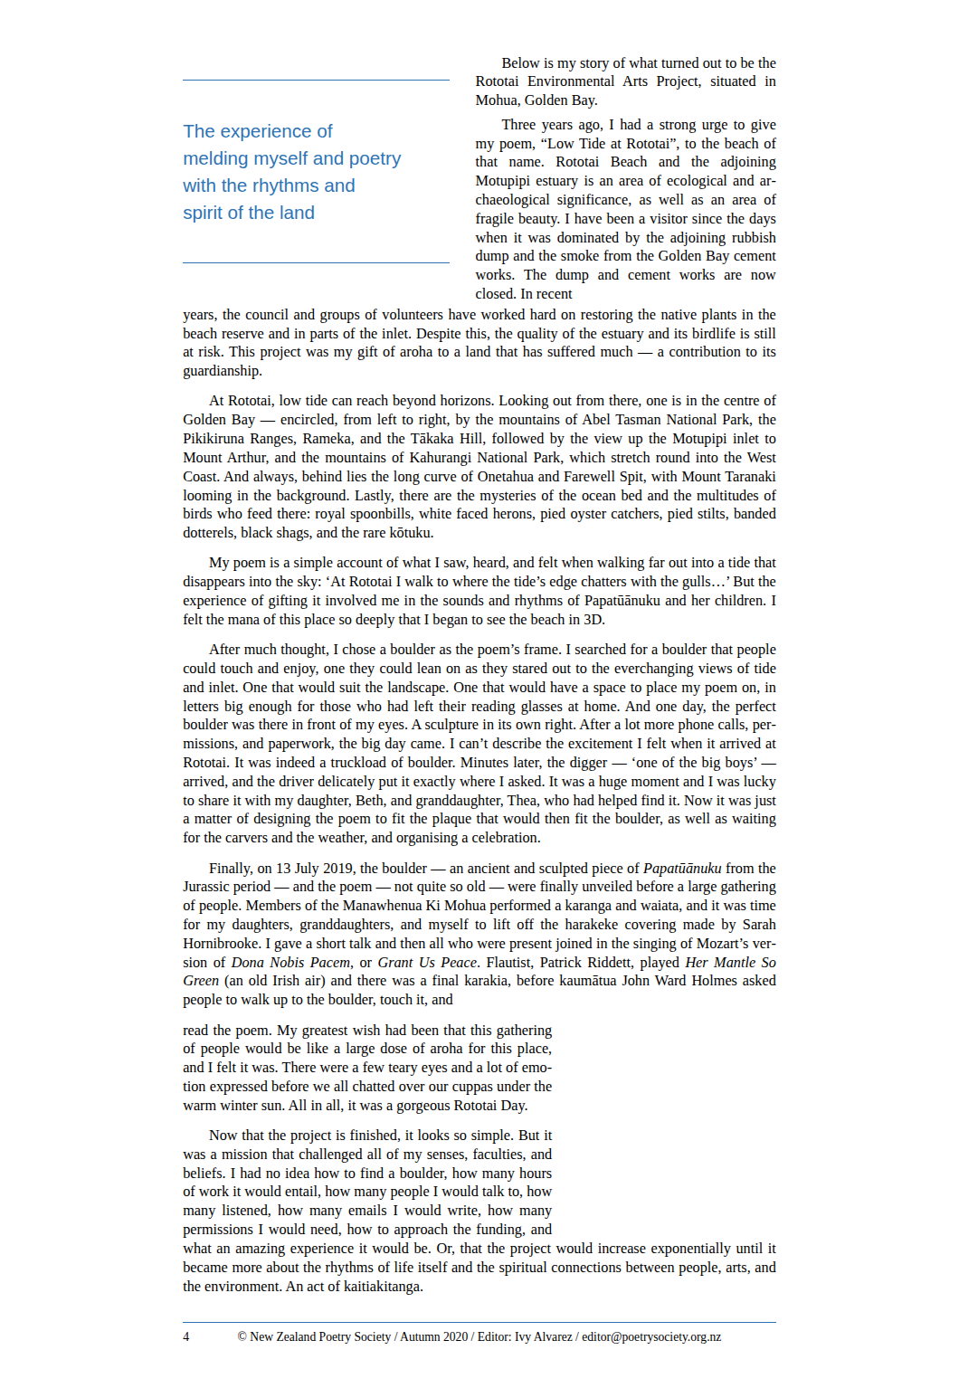The experience of
melding myself and poetry
with the rhythms and
spirit of the land
Below is my story of what turned out to be the Rototai Environmental Arts Project, situated in Mohua, Golden Bay.
Three years ago, I had a strong urge to give my poem, “Low Tide at Rototai”, to the beach of that name. Rototai Beach and the adjoining Motupipi estuary is an area of ecological and archaeological significance, as well as an area of fragile beauty. I have been a visitor since the days when it was dominated by the adjoining rubbish dump and the smoke from the Golden Bay cement works. The dump and cement works are now closed. In recent
years, the council and groups of volunteers have worked hard on restoring the native plants in the beach reserve and in parts of the inlet. Despite this, the quality of the estuary and its birdlife is still at risk. This project was my gift of aroha to a land that has suffered much — a contribution to its guardianship.
At Rototai, low tide can reach beyond horizons. Looking out from there, one is in the centre of Golden Bay — encircled, from left to right, by the mountains of Abel Tasman National Park, the Pikikiruna Ranges, Rameka, and the Tākaka Hill, followed by the view up the Motupipi inlet to Mount Arthur, and the mountains of Kahurangi National Park, which stretch round into the West Coast. And always, behind lies the long curve of Onetahua and Farewell Spit, with Mount Taranaki looming in the background. Lastly, there are the mysteries of the ocean bed and the multitudes of birds who feed there: royal spoonbills, white faced herons, pied oyster catchers, pied stilts, banded dotterels, black shags, and the rare kōtuku.
My poem is a simple account of what I saw, heard, and felt when walking far out into a tide that disappears into the sky: ‘At Rototai I walk to where the tide’s edge chatters with the gulls…’ But the experience of gifting it involved me in the sounds and rhythms of Papatūānuku and her children. I felt the mana of this place so deeply that I began to see the beach in 3D.
After much thought, I chose a boulder as the poem’s frame. I searched for a boulder that people could touch and enjoy, one they could lean on as they stared out to the everchanging views of tide and inlet. One that would suit the landscape. One that would have a space to place my poem on, in letters big enough for those who had left their reading glasses at home. And one day, the perfect boulder was there in front of my eyes. A sculpture in its own right. After a lot more phone calls, permissions, and paperwork, the big day came. I can’t describe the excitement I felt when it arrived at Rototai. It was indeed a truckload of boulder. Minutes later, the digger — ‘one of the big boys’ — arrived, and the driver delicately put it exactly where I asked. It was a huge moment and I was lucky to share it with my daughter, Beth, and granddaughter, Thea, who had helped find it. Now it was just a matter of designing the poem to fit the plaque that would then fit the boulder, as well as waiting for the carvers and the weather, and organising a celebration.
Finally, on 13 July 2019, the boulder — an ancient and sculpted piece of Papatūānuku from the Jurassic period — and the poem — not quite so old — were finally unveiled before a large gathering of people. Members of the Manawhenua Ki Mohua performed a karanga and waiata, and it was time for my daughters, granddaughters, and myself to lift off the harakeke covering made by Sarah Hornibrooke. I gave a short talk and then all who were present joined in the singing of Mozart’s version of Dona Nobis Pacem, or Grant Us Peace. Flautist, Patrick Riddett, played Her Mantle So Green (an old Irish air) and there was a final karakia, before kaumātua John Ward Holmes asked people to walk up to the boulder, touch it, and
read the poem. My greatest wish had been that this gathering of people would be like a large dose of aroha for this place, and I felt it was. There were a few teary eyes and a lot of emotion expressed before we all chatted over our cuppas under the warm winter sun. All in all, it was a gorgeous Rototai Day.
Now that the project is finished, it looks so simple. But it was a mission that challenged all of my senses, faculties, and beliefs. I had no idea how to find a boulder, how many hours of work it would entail, how many people I would talk to, how many listened, how many emails I would write, how many permissions I would need, how to approach the funding, and what an amazing experience it would be. Or, that the project would increase exponentially until it became more about the rhythms of life itself and the spiritual connections between people, arts, and the environment. An act of kaitiakitanga.
4
© New Zealand Poetry Society / Autumn 2020 / Editor: Ivy Alvarez / editor@poetrysociety.org.nz